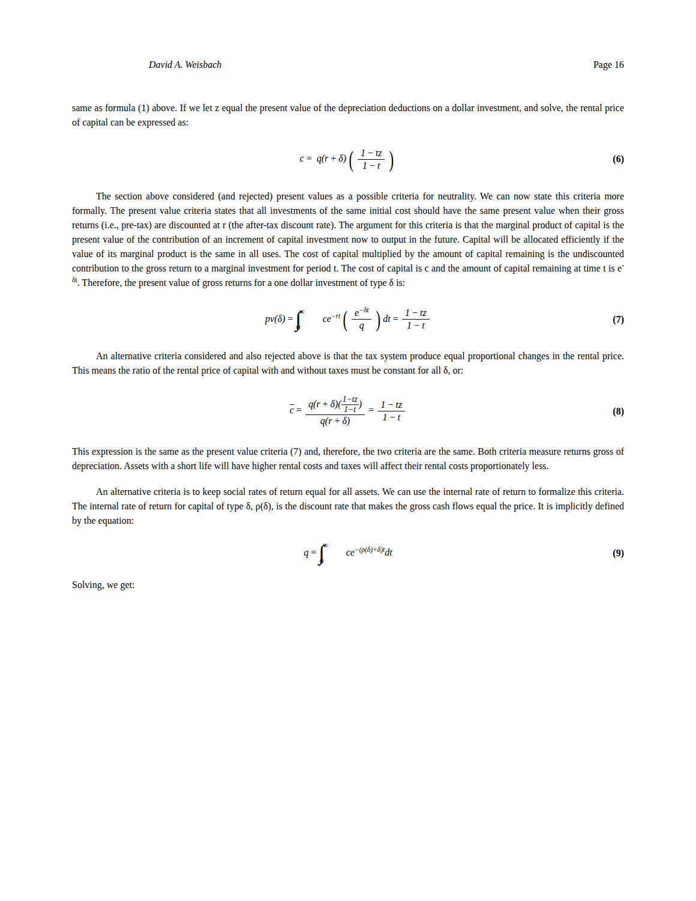David A. Weisbach Page 16
same as formula (1) above. If we let z equal the present value of the depreciation deductions on a dollar investment, and solve, the rental price of capital can be expressed as:
c = q(r + δ)(1 − tz 1 − t)
(6)
The section above considered (and rejected) present values as a possible criteria for neutrality. We can now state this criteria more formally. The present value criteria states that all investments of the same initial cost should have the same present value when their gross returns (i.e., pre-tax) are discounted at r (the after-tax discount rate). The argument for this criteria is that the marginal product of capital is the present value of the contribution of an increment of capital investment now to output in the future. Capital will be allocated efficiently if the value of its marginal product is the same in all uses. The cost of capital multiplied by the amount of capital remaining is the undiscounted contribution to the gross return to a marginal investment for period t. The cost of capital is c and the amount of capital remaining at time t is e-δt. Therefore, the present value of gross returns for a one dollar investment of type δ is:
pv(δ) = ∫∞0 ce−rt(e−δt q) dt = 1 − tz 1 − t
(7)
An alternative criteria considered and also rejected above is that the tax system produce equal proportional changes in the rental price. This means the ratio of the rental price of capital with and without taxes must be constant for all δ, or:
c = q(r + δ)(1−tz 1−t) q(r + δ) = 1 − tz 1 − t
(8)
This expression is the same as the present value criteria (7) and, therefore, the two criteria are the same. Both criteria measure returns gross of depreciation. Assets with a short life will have higher rental costs and taxes will affect their rental costs proportionately less.
An alternative criteria is to keep social rates of return equal for all assets. We can use the internal rate of return to formalize this criteria. The internal rate of return for capital of type δ, ρ(δ), is the discount rate that makes the gross cash flows equal the price. It is implicitly defined by the equation:
q = ∫∞0 ce−(ρ(δ)+δ)tdt
(9)
Solving, we get: